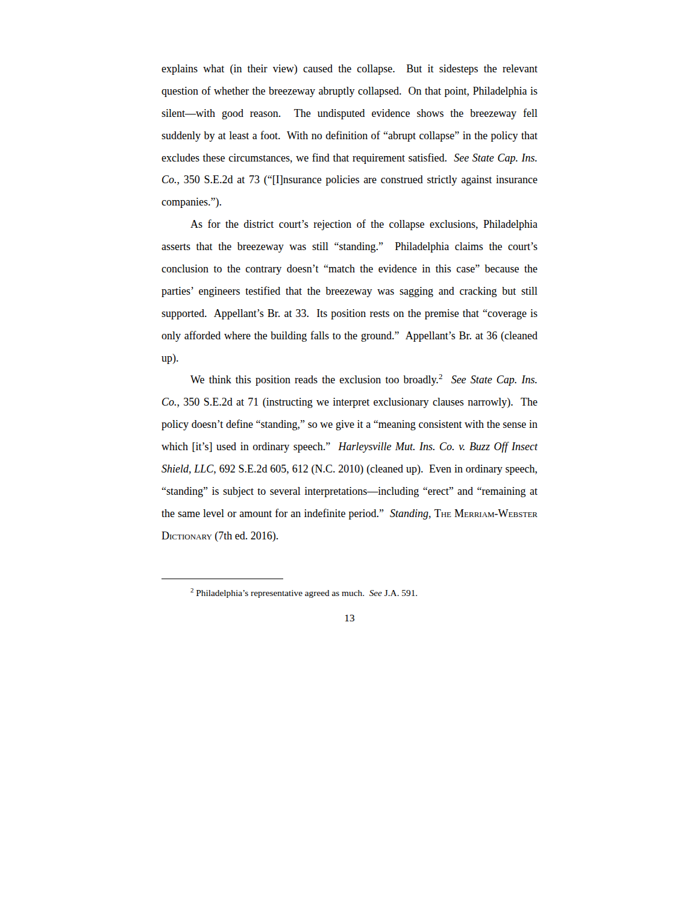explains what (in their view) caused the collapse. But it sidesteps the relevant question of whether the breezeway abruptly collapsed. On that point, Philadelphia is silent—with good reason. The undisputed evidence shows the breezeway fell suddenly by at least a foot. With no definition of “abrupt collapse” in the policy that excludes these circumstances, we find that requirement satisfied. See State Cap. Ins. Co., 350 S.E.2d at 73 (“[I]nsurance policies are construed strictly against insurance companies.”).
As for the district court’s rejection of the collapse exclusions, Philadelphia asserts that the breezeway was still “standing.” Philadelphia claims the court’s conclusion to the contrary doesn’t “match the evidence in this case” because the parties’ engineers testified that the breezeway was sagging and cracking but still supported. Appellant’s Br. at 33. Its position rests on the premise that “coverage is only afforded where the building falls to the ground.” Appellant’s Br. at 36 (cleaned up).
We think this position reads the exclusion too broadly.2 See State Cap. Ins. Co., 350 S.E.2d at 71 (instructing we interpret exclusionary clauses narrowly). The policy doesn’t define “standing,” so we give it a “meaning consistent with the sense in which [it’s] used in ordinary speech.” Harleysville Mut. Ins. Co. v. Buzz Off Insect Shield, LLC, 692 S.E.2d 605, 612 (N.C. 2010) (cleaned up). Even in ordinary speech, “standing” is subject to several interpretations—including “erect” and “remaining at the same level or amount for an indefinite period.” Standing, The Merriam-Webster Dictionary (7th ed. 2016).
2 Philadelphia’s representative agreed as much. See J.A. 591.
13